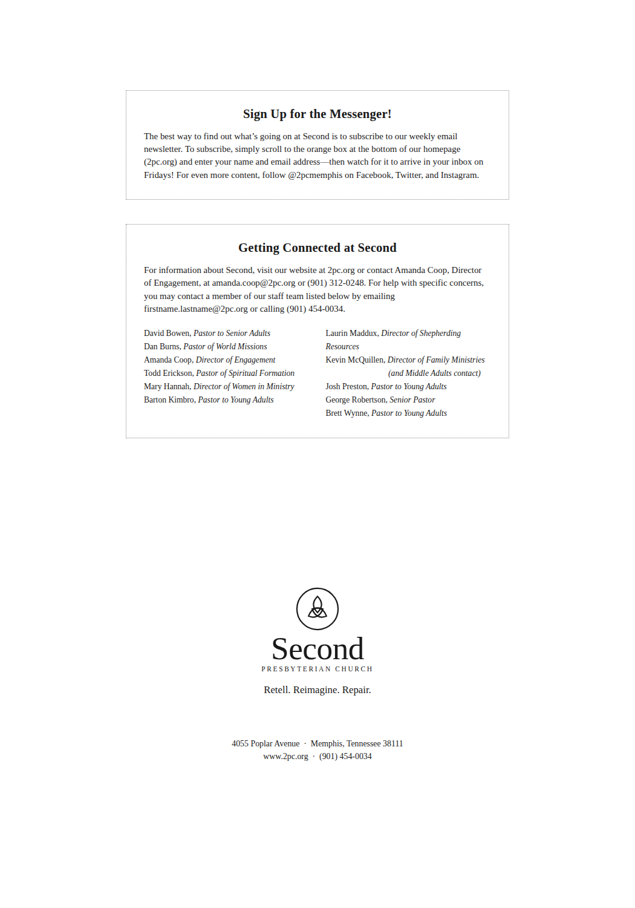Sign Up for the Messenger!
The best way to find out what’s going on at Second is to subscribe to our weekly email newsletter. To subscribe, simply scroll to the orange box at the bottom of our homepage (2pc.org) and enter your name and email address—then watch for it to arrive in your inbox on Fridays! For even more content, follow @2pcmemphis on Facebook, Twitter, and Instagram.
Getting Connected at Second
For information about Second, visit our website at 2pc.org or contact Amanda Coop, Director of Engagement, at amanda.coop@2pc.org or (901) 312-0248. For help with specific concerns, you may contact a member of our staff team listed below by emailing firstname.lastname@2pc.org or calling (901) 454-0034.
David Bowen, Pastor to Senior Adults
Dan Burns, Pastor of World Missions
Amanda Coop, Director of Engagement
Todd Erickson, Pastor of Spiritual Formation
Mary Hannah, Director of Women in Ministry
Barton Kimbro, Pastor to Young Adults
Laurin Maddux, Director of Shepherding Resources
Kevin McQuillen, Director of Family Ministries (and Middle Adults contact)
Josh Preston, Pastor to Young Adults
George Robertson, Senior Pastor
Brett Wynne, Pastor to Young Adults
Second
Presbyterian Church
Retell. Reimagine. Repair.
4055 Poplar Avenue · Memphis, Tennessee 38111
www.2pc.org · (901) 454-0034